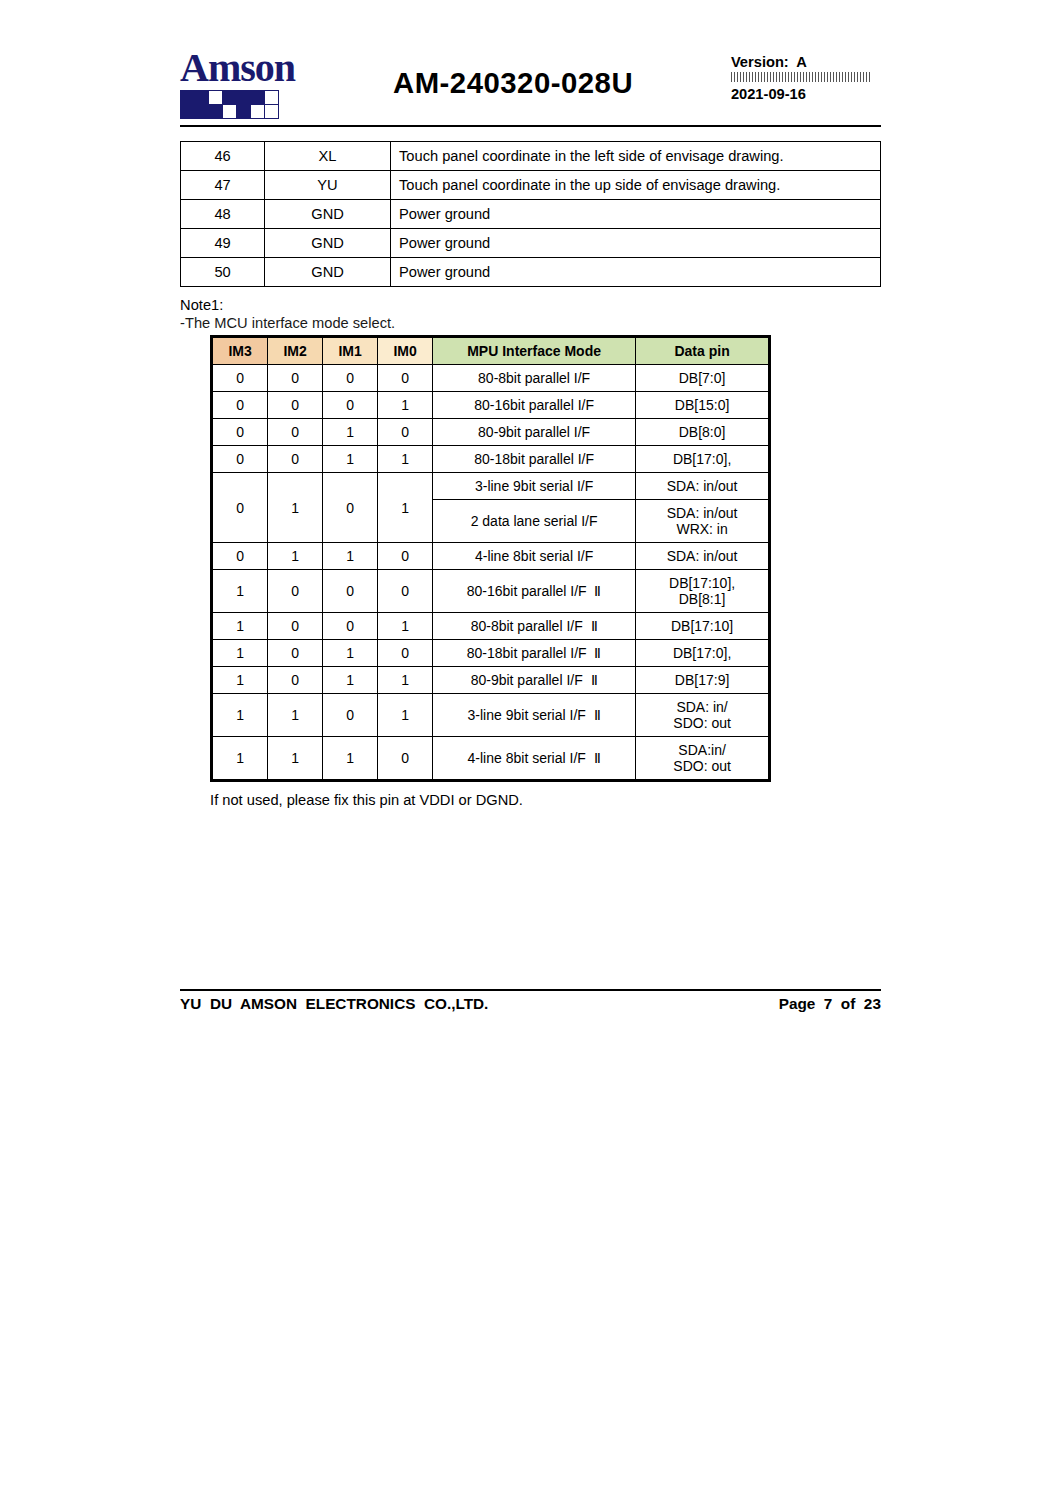Amson
AM-240320-028U
Version: A
2021-09-16
| 46 | XL | Touch panel coordinate in the left side of envisage drawing. |
| 47 | YU | Touch panel coordinate in the up side of envisage drawing. |
| 48 | GND | Power ground |
| 49 | GND | Power ground |
| 50 | GND | Power ground |
Note1:
-The MCU interface mode select.
| IM3 | IM2 | IM1 | IM0 | MPU Interface Mode | Data pin |
| --- | --- | --- | --- | --- | --- |
| 0 | 0 | 0 | 0 | 80-8bit parallel I/F | DB[7:0] |
| 0 | 0 | 0 | 1 | 80-16bit parallel I/F | DB[15:0] |
| 0 | 0 | 1 | 0 | 80-9bit parallel I/F | DB[8:0] |
| 0 | 0 | 1 | 1 | 80-18bit parallel I/F | DB[17:0], |
| 0 | 1 | 0 | 1 | 3-line 9bit serial I/F | SDA: in/out |
| 2 data lane serial I/F | SDA: in/out WRX: in |
| 0 | 1 | 1 | 0 | 4-line 8bit serial I/F | SDA: in/out |
| 1 | 0 | 0 | 0 | 80-16bit parallel I/F Ⅱ | DB[17:10], DB[8:1] |
| 1 | 0 | 0 | 1 | 80-8bit parallel I/F Ⅱ | DB[17:10] |
| 1 | 0 | 1 | 0 | 80-18bit parallel I/F Ⅱ | DB[17:0], |
| 1 | 0 | 1 | 1 | 80-9bit parallel I/F Ⅱ | DB[17:9] |
| 1 | 1 | 0 | 1 | 3-line 9bit serial I/F Ⅱ | SDA: in/ SDO: out |
| 1 | 1 | 1 | 0 | 4-line 8bit serial I/F Ⅱ | SDA:in/ SDO: out |
If not used, please fix this pin at VDDI or DGND.
YU DU AMSON ELECTRONICS CO.,LTD.
Page 7 of 23